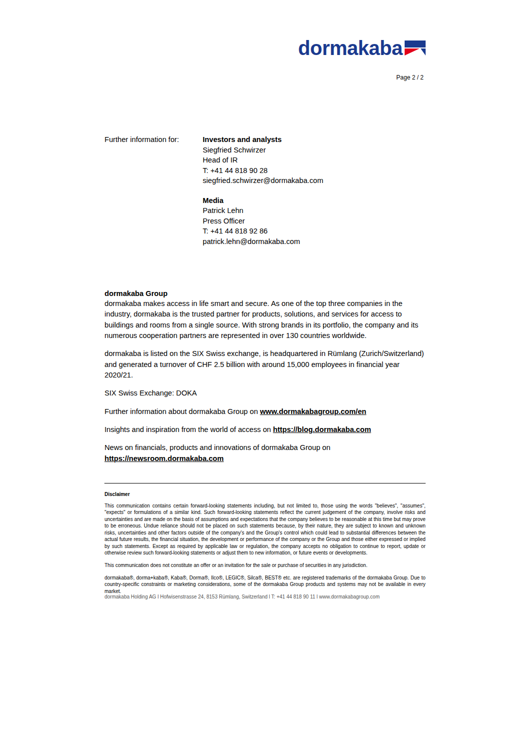dormakaba
Page 2 / 2
Further information for:
Investors and analysts
Siegfried Schwirzer
Head of IR
T: +41 44 818 90 28
siegfried.schwirzer@dormakaba.com
Media
Patrick Lehn
Press Officer
T: +41 44 818 92 86
patrick.lehn@dormakaba.com
dormakaba Group
dormakaba makes access in life smart and secure. As one of the top three companies in the industry, dormakaba is the trusted partner for products, solutions, and services for access to buildings and rooms from a single source. With strong brands in its portfolio, the company and its numerous cooperation partners are represented in over 130 countries worldwide.
dormakaba is listed on the SIX Swiss exchange, is headquartered in Rümlang (Zurich/Switzerland) and generated a turnover of CHF 2.5 billion with around 15,000 employees in financial year 2020/21.
SIX Swiss Exchange: DOKA
Further information about dormakaba Group on www.dormakabagroup.com/en
Insights and inspiration from the world of access on https://blog.dormakaba.com
News on financials, products and innovations of dormakaba Group on https://newsroom.dormakaba.com
Disclaimer
This communication contains certain forward-looking statements including, but not limited to, those using the words "believes", "assumes", "expects" or formulations of a similar kind. Such forward-looking statements reflect the current judgement of the company, involve risks and uncertainties and are made on the basis of assumptions and expectations that the company believes to be reasonable at this time but may prove to be erroneous. Undue reliance should not be placed on such statements because, by their nature, they are subject to known and unknown risks, uncertainties and other factors outside of the company's and the Group's control which could lead to substantial differences between the actual future results, the financial situation, the development or performance of the company or the Group and those either expressed or implied by such statements. Except as required by applicable law or regulation, the company accepts no obligation to continue to report, update or otherwise review such forward-looking statements or adjust them to new information, or future events or developments.
This communication does not constitute an offer or an invitation for the sale or purchase of securities in any jurisdiction.
dormakaba®, dorma+kaba®, Kaba®, Dorma®, Ilco®, LEGIC®, Silca®, BEST® etc. are registered trademarks of the dormakaba Group. Due to country-specific constraints or marketing considerations, some of the dormakaba Group products and systems may not be available in every market.
dormakaba Holding AG l Hofwisenstrasse 24, 8153 Rümlang, Switzerland l T: +41 44 818 90 11 l www.dormakabagroup.com